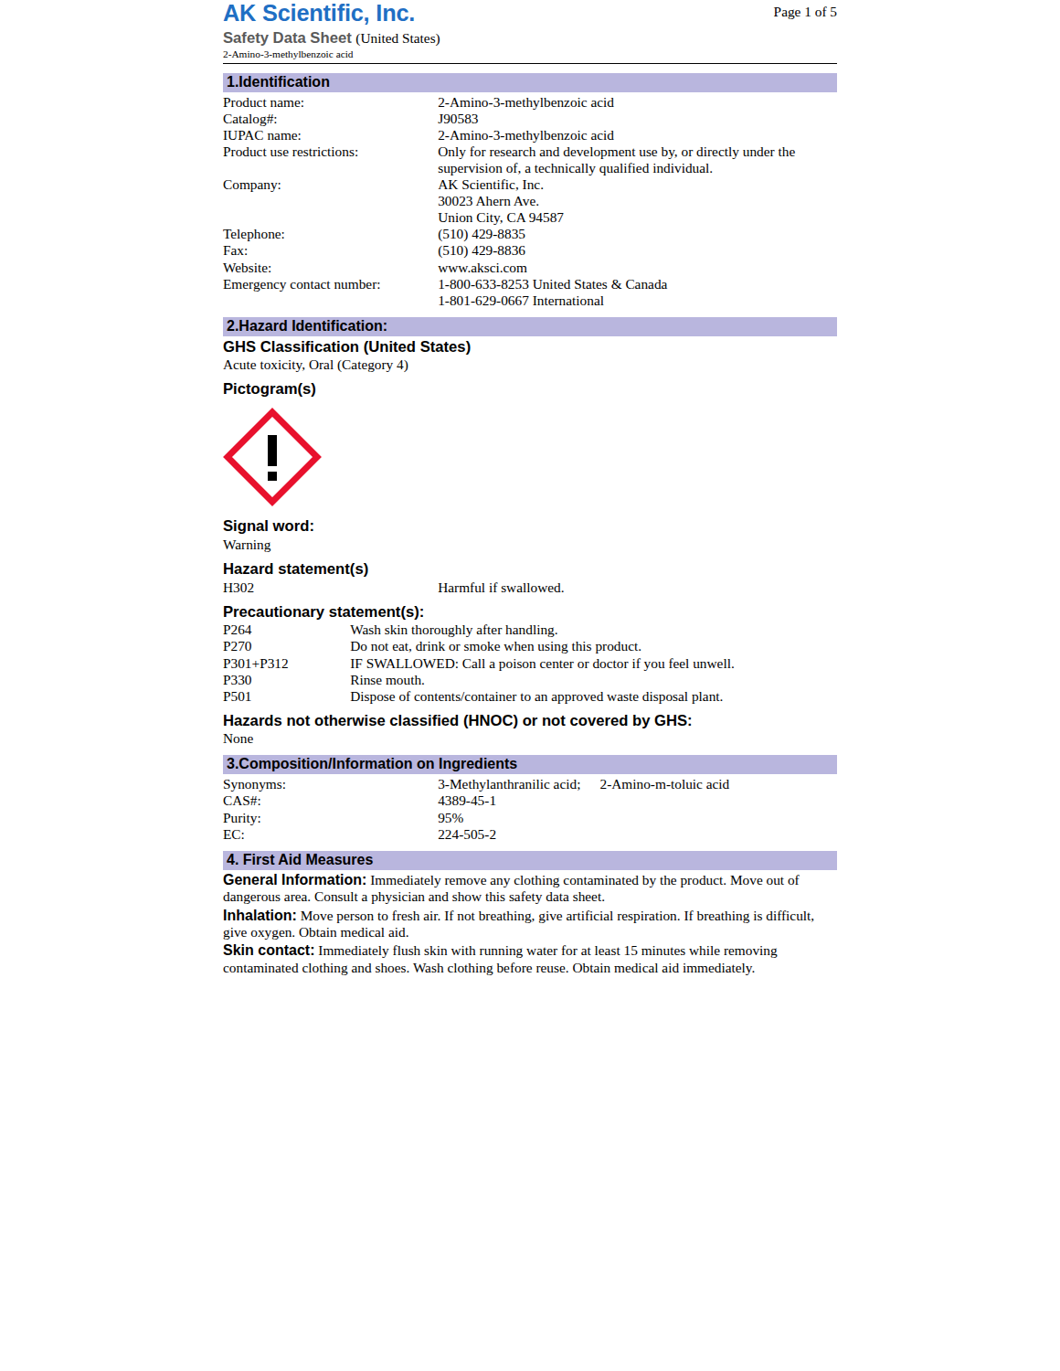Page 1 of 5
AK Scientific, Inc.
Safety Data Sheet (United States)
2-Amino-3-methylbenzoic acid
1.Identification
| Product name: | 2-Amino-3-methylbenzoic acid |
| Catalog#: | J90583 |
| IUPAC name: | 2-Amino-3-methylbenzoic acid |
| Product use restrictions: | Only for research and development use by, or directly under the supervision of, a technically qualified individual. |
| Company: | AK Scientific, Inc. |
| | 30023 Ahern Ave. |
| | Union City, CA 94587 |
| Telephone: | (510) 429-8835 |
| Fax: | (510) 429-8836 |
| Website: | www.aksci.com |
| Emergency contact number: | 1-800-633-8253 United States & Canada |
| | 1-801-629-0667 International |
2.Hazard Identification:
GHS Classification (United States)
Acute toxicity, Oral (Category 4)
Pictogram(s)
Signal word:
Warning
Hazard statement(s)
| H302 | Harmful if swallowed. |
Precautionary statement(s):
| P264 | Wash skin thoroughly after handling. |
| P270 | Do not eat, drink or smoke when using this product. |
| P301+P312 | IF SWALLOWED: Call a poison center or doctor if you feel unwell. |
| P330 | Rinse mouth. |
| P501 | Dispose of contents/container to an approved waste disposal plant. |
Hazards not otherwise classified (HNOC) or not covered by GHS:
None
3.Composition/Information on Ingredients
| Synonyms: | 3-Methylanthranilic acid; 2-Amino-m-toluic acid |
| CAS#: | 4389-45-1 |
| Purity: | 95% |
| EC: | 224-505-2 |
4. First Aid Measures
General Information: Immediately remove any clothing contaminated by the product. Move out of dangerous area. Consult a physician and show this safety data sheet.
Inhalation: Move person to fresh air. If not breathing, give artificial respiration. If breathing is difficult, give oxygen. Obtain medical aid.
Skin contact: Immediately flush skin with running water for at least 15 minutes while removing contaminated clothing and shoes. Wash clothing before reuse. Obtain medical aid immediately.